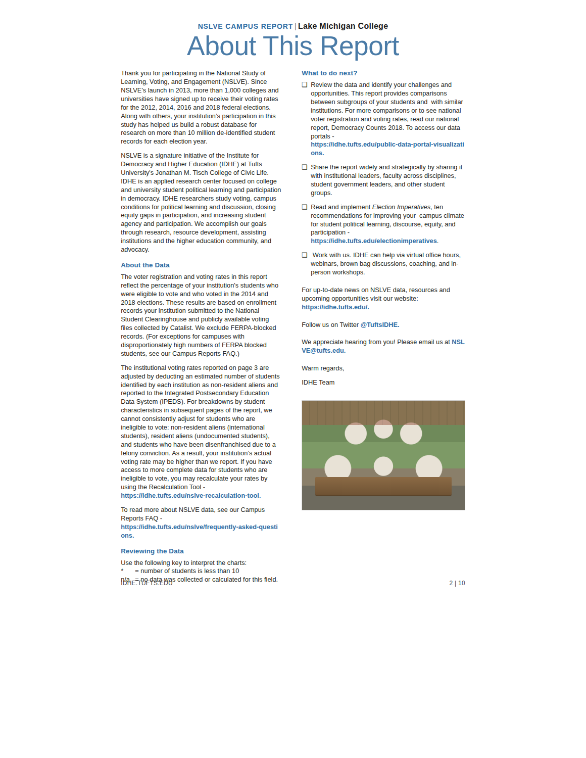NSLVE CAMPUS REPORT|Lake Michigan College
About This Report
Thank you for participating in the National Study of Learning, Voting, and Engagement (NSLVE). Since NSLVE’s launch in 2013, more than 1,000 colleges and universities have signed up to receive their voting rates for the 2012, 2014, 2016 and 2018 federal elections. Along with others, your institution’s participation in this study has helped us build a robust database for research on more than 10 million de-identified student records for each election year.
NSLVE is a signature initiative of the Institute for Democracy and Higher Education (IDHE) at Tufts University's Jonathan M. Tisch College of Civic Life. IDHE is an applied research center focused on college and university student political learning and participation in democracy. IDHE researchers study voting, campus conditions for political learning and discussion, closing equity gaps in participation, and increasing student agency and participation. We accomplish our goals through research, resource development, assisting institutions and the higher education community, and advocacy.
About the Data
The voter registration and voting rates in this report reflect the percentage of your institution's students who were eligible to vote and who voted in the 2014 and 2018 elections. These results are based on enrollment records your institution submitted to the National Student Clearinghouse and publicly available voting files collected by Catalist. We exclude FERPA-blocked records. (For exceptions for campuses with disproportionately high numbers of FERPA blocked students, see our Campus Reports FAQ.)
The institutional voting rates reported on page 3 are adjusted by deducting an estimated number of students identified by each institution as non-resident aliens and reported to the Integrated Postsecondary Education Data System (IPEDS). For breakdowns by student characteristics in subsequent pages of the report, we cannot consistently adjust for students who are ineligible to vote: non-resident aliens (international students), resident aliens (undocumented students), and students who have been disenfranchised due to a felony conviction. As a result, your institution’s actual voting rate may be higher than we report. If you have access to more complete data for students who are ineligible to vote, you may recalculate your rates by using the Recalculation Tool -
https://idhe.tufts.edu/nslve-recalculation-tool.
To read more about NSLVE data, see our Campus Reports FAQ -
https://idhe.tufts.edu/nslve/frequently-asked-questions.
Reviewing the Data
Use the following key to interpret the charts:
*= number of students is less than 10
n/a= no data was collected or calculated for this field.
What to do next?
Review the data and identify your challenges and opportunities. This report provides comparisons between subgroups of your students and with similar institutions. For more comparisons or to see national voter registration and voting rates, read our national report, Democracy Counts 2018. To access our data portals -
https://idhe.tufts.edu/public-data-portal-visualizations.
Share the report widely and strategically by sharing it with institutional leaders, faculty across disciplines, student government leaders, and other student groups.
Read and implement Election Imperatives, ten recommendations for improving your campus climate for student political learning, discourse, equity, and participation -
https://idhe.tufts.edu/electionimperatives.
Work with us. IDHE can help via virtual office hours, webinars, brown bag discussions, coaching, and in-person workshops.
For up-to-date news on NSLVE data, resources and upcoming opportunities visit our website:
https://idhe.tufts.edu/.
Follow us on Twitter @TuftsIDHE.
We appreciate hearing from you! Please email us at NSLVE@tufts.edu.
Warm regards,
IDHE Team
IDHE.TUFTS.EDU
2 | 10